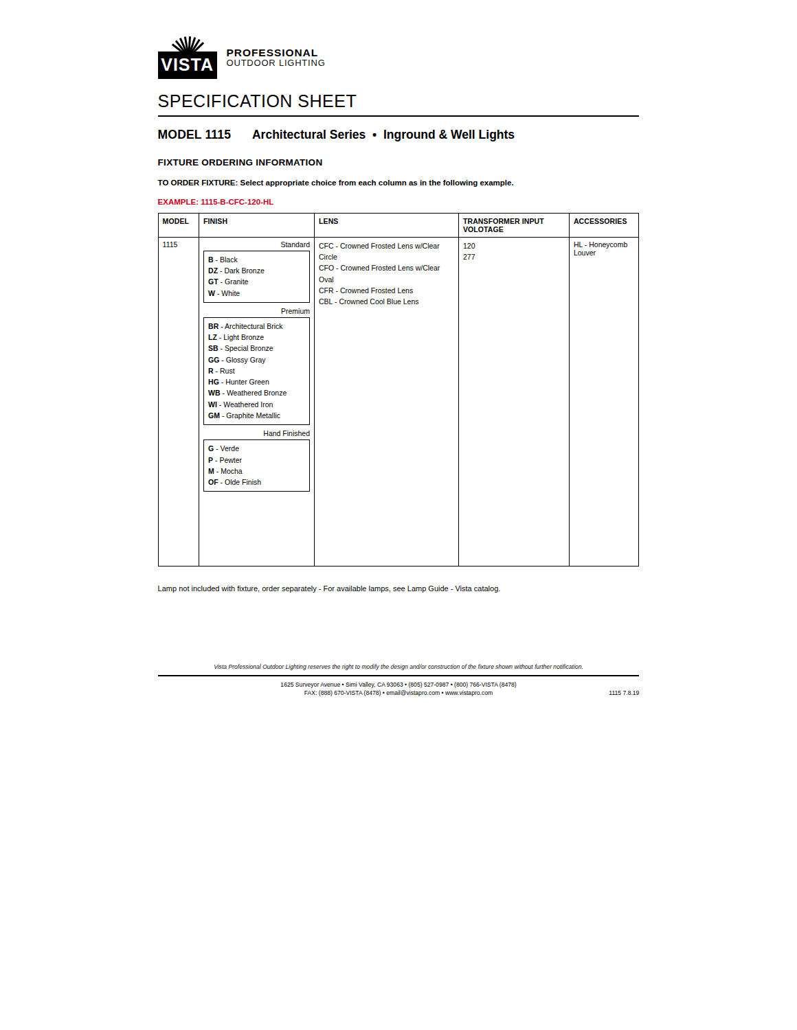VISTA
PROFESSIONAL
OUTDOOR LIGHTING
SPECIFICATION SHEET
MODEL 1115 Architectural Series • Inground & Well Lights
FIXTURE ORDERING INFORMATION
TO ORDER FIXTURE: Select appropriate choice from each column as in the following example.
EXAMPLE: 1115-B-CFC-120-HL
| MODEL | FINISH | LENS | TRANSFORMER INPUT VOLOTAGE | ACCESSORIES |
| --- | --- | --- | --- | --- |
| 1115 | Standard B - Black DZ - Dark Bronze GT - Granite W - White Premium BR - Architectural Brick LZ - Light Bronze SB - Special Bronze GG - Glossy Gray R - Rust HG - Hunter Green WB - Weathered Bronze WI - Weathered Iron GM - Graphite Metallic Hand Finished G - Verde P - Pewter M - Mocha OF - Olde Finish | CFC - Crowned Frosted Lens w/Clear Circle CFO - Crowned Frosted Lens w/Clear Oval CFR - Crowned Frosted Lens CBL - Crowned Cool Blue Lens | 120 277 | HL - Honeycomb Louver |
Lamp not included with fixture, order separately - For available lamps, see Lamp Guide - Vista catalog.
Vista Professional Outdoor Lighting reserves the right to modify the design and/or construction of the fixture shown without further notification.
1625 Surveyor Avenue • Simi Valley, CA 93063 • (805) 527-0987 • (800) 766-VISTA (8478)
FAX: (888) 670-VISTA (8478) • email@vistapro.com • www.vistapro.com 1115 7.8.19